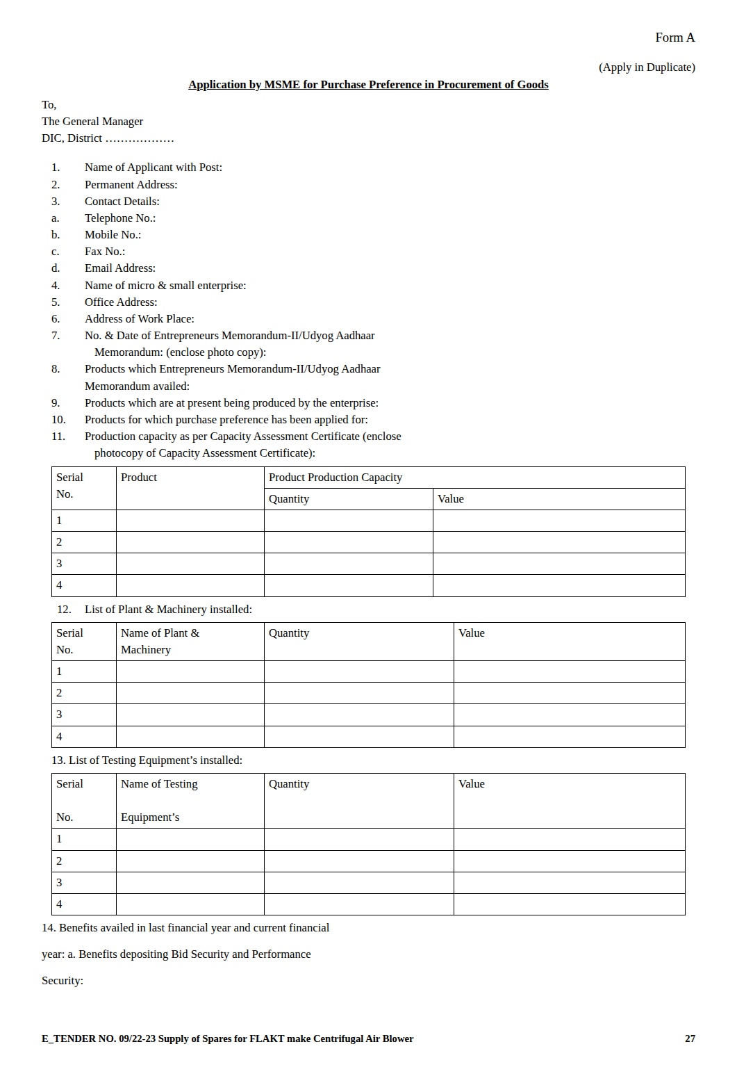Form A
(Apply in Duplicate)
Application by MSME for Purchase Preference in Procurement of Goods
To,
The General Manager
DIC, District ………………
1. Name of Applicant with Post:
2. Permanent Address:
3. Contact Details:
a. Telephone No.:
b. Mobile No.:
c. Fax No.:
d. Email Address:
4. Name of micro & small enterprise:
5. Office Address:
6. Address of Work Place:
7. No. & Date of Entrepreneurs Memorandum-II/Udyog Aadhaar
Memorandum: (enclose photo copy):
8. Products which Entrepreneurs Memorandum-II/Udyog Aadhaar
Memorandum availed:
9. Products which are at present being produced by the enterprise:
10. Products for which purchase preference has been applied for:
11. Production capacity as per Capacity Assessment Certificate (enclose
photocopy of Capacity Assessment Certificate):
| Serial No. | Product | Product Production Capacity |
| Quantity | Value |
| 1 | | | |
| 2 | | | |
| 3 | | | |
| 4 | | | |
12. List of Plant & Machinery installed:
| Serial No. | Name of Plant & Machinery | Quantity | Value |
| 1 | | | |
| 2 | | | |
| 3 | | | |
| 4 | | | |
13. List of Testing Equipment’s installed:
| Serial No. | Name of Testing Equipment’s | Quantity | Value |
| 1 | | | |
| 2 | | | |
| 3 | | | |
| 4 | | | |
14. Benefits availed in last financial year and current financial
year: a. Benefits depositing Bid Security and Performance
Security:
E_TENDER NO. 09/22-23 Supply of Spares for FLAKT make Centrifugal Air Blower 27